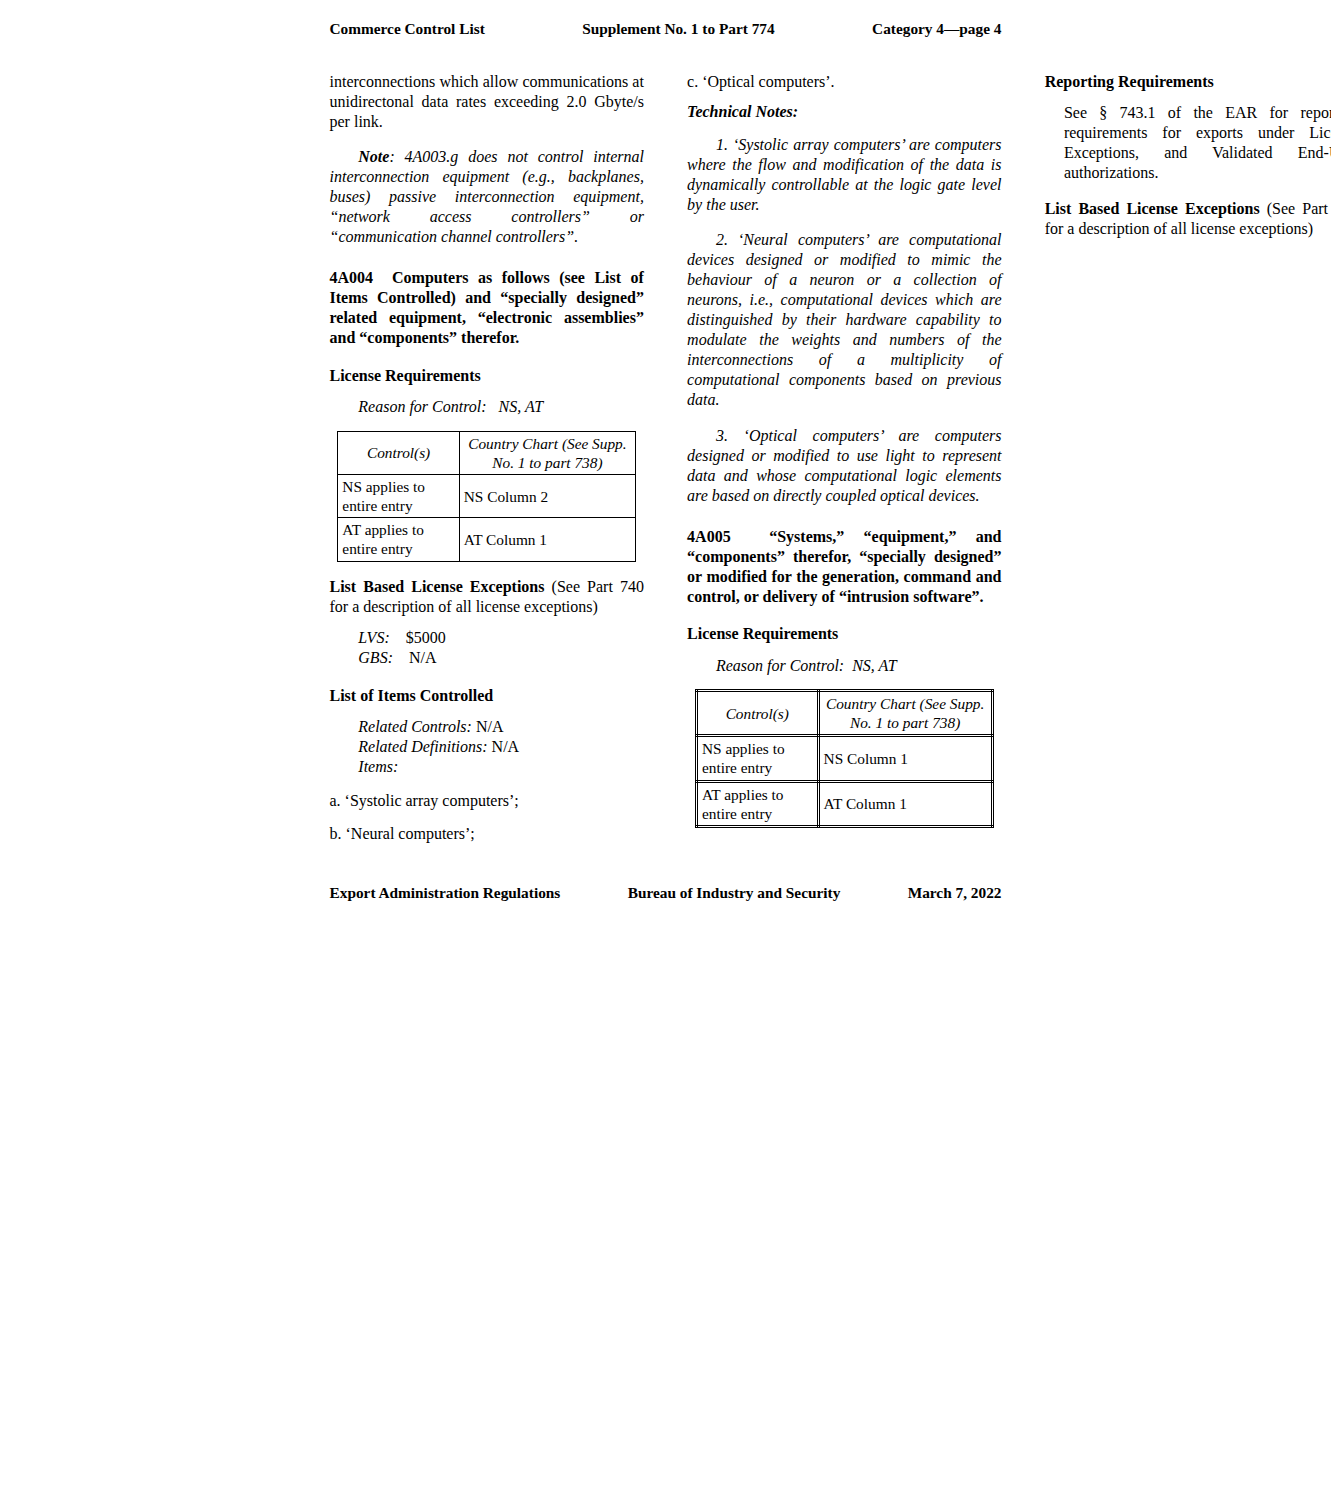Commerce Control List
Supplement No. 1 to Part 774
Category 4—page 4
interconnections which allow communications at unidirectonal data rates exceeding 2.0 Gbyte/s per link.
Note: 4A003.g does not control internal interconnection equipment (e.g., backplanes, buses) passive interconnection equipment, “network access controllers” or “communication channel controllers”.
4A004 Computers as follows (see List of Items Controlled) and “specially designed” related equipment, “electronic assemblies” and “components” therefor.
License Requirements
Reason for Control: NS, AT
| Control(s) | Country Chart (See Supp. No. 1 to part 738) |
| NS applies to entire entry | NS Column 2 |
| AT applies to entire entry | AT Column 1 |
List Based License Exceptions (See Part 740 for a description of all license exceptions)
LVS: $5000
GBS: N/A
List of Items Controlled
Related Controls: N/A
Related Definitions: N/A
Items:
a. ‘Systolic array computers’;
b. ‘Neural computers’;
c. ‘Optical computers’.
Technical Notes:
1. ‘Systolic array computers’ are computers where the flow and modification of the data is dynamically controllable at the logic gate level by the user.
2. ‘Neural computers’ are computational devices designed or modified to mimic the behaviour of a neuron or a collection of neurons, i.e., computational devices which are distinguished by their hardware capability to modulate the weights and numbers of the interconnections of a multiplicity of computational components based on previous data.
3. ‘Optical computers’ are computers designed or modified to use light to represent data and whose computational logic elements are based on directly coupled optical devices.
4A005 “Systems,” “equipment,” and “components” therefor, “specially designed” or modified for the generation, command and control, or delivery of “intrusion software”.
License Requirements
Reason for Control: NS, AT
| Control(s) | Country Chart (See Supp. No. 1 to part 738) |
| NS applies to entire entry | NS Column 1 |
| AT applies to entire entry | AT Column 1 |
Reporting Requirements
See § 743.1 of the EAR for reporting requirements for exports under License Exceptions, and Validated End-User authorizations.
List Based License Exceptions (See Part 740 for a description of all license exceptions)
Export Administration Regulations
Bureau of Industry and Security
March 7, 2022